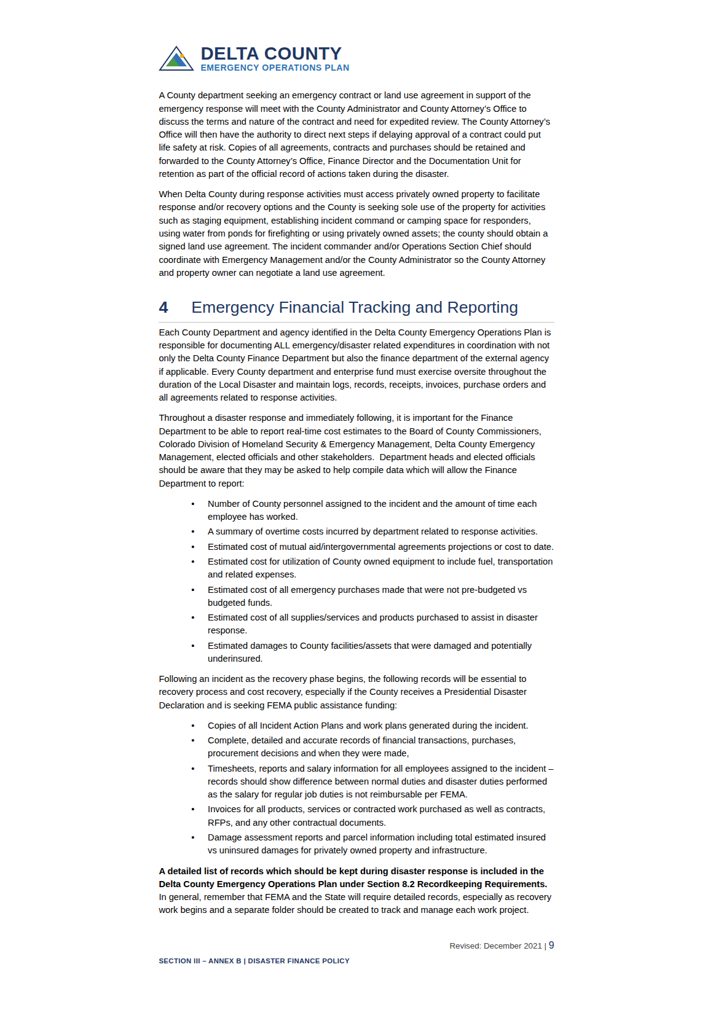DELTA COUNTY
EMERGENCY OPERATIONS PLAN
A County department seeking an emergency contract or land use agreement in support of the emergency response will meet with the County Administrator and County Attorney’s Office to discuss the terms and nature of the contract and need for expedited review. The County Attorney’s Office will then have the authority to direct next steps if delaying approval of a contract could put life safety at risk. Copies of all agreements, contracts and purchases should be retained and forwarded to the County Attorney’s Office, Finance Director and the Documentation Unit for retention as part of the official record of actions taken during the disaster.
When Delta County during response activities must access privately owned property to facilitate response and/or recovery options and the County is seeking sole use of the property for activities such as staging equipment, establishing incident command or camping space for responders, using water from ponds for firefighting or using privately owned assets; the county should obtain a signed land use agreement. The incident commander and/or Operations Section Chief should coordinate with Emergency Management and/or the County Administrator so the County Attorney and property owner can negotiate a land use agreement.
4 Emergency Financial Tracking and Reporting
Each County Department and agency identified in the Delta County Emergency Operations Plan is responsible for documenting ALL emergency/disaster related expenditures in coordination with not only the Delta County Finance Department but also the finance department of the external agency if applicable. Every County department and enterprise fund must exercise oversite throughout the duration of the Local Disaster and maintain logs, records, receipts, invoices, purchase orders and all agreements related to response activities.
Throughout a disaster response and immediately following, it is important for the Finance Department to be able to report real-time cost estimates to the Board of County Commissioners, Colorado Division of Homeland Security & Emergency Management, Delta County Emergency Management, elected officials and other stakeholders. Department heads and elected officials should be aware that they may be asked to help compile data which will allow the Finance Department to report:
Number of County personnel assigned to the incident and the amount of time each employee has worked.
A summary of overtime costs incurred by department related to response activities.
Estimated cost of mutual aid/intergovernmental agreements projections or cost to date.
Estimated cost for utilization of County owned equipment to include fuel, transportation and related expenses.
Estimated cost of all emergency purchases made that were not pre-budgeted vs budgeted funds.
Estimated cost of all supplies/services and products purchased to assist in disaster response.
Estimated damages to County facilities/assets that were damaged and potentially underinsured.
Following an incident as the recovery phase begins, the following records will be essential to recovery process and cost recovery, especially if the County receives a Presidential Disaster Declaration and is seeking FEMA public assistance funding:
Copies of all Incident Action Plans and work plans generated during the incident.
Complete, detailed and accurate records of financial transactions, purchases, procurement decisions and when they were made,
Timesheets, reports and salary information for all employees assigned to the incident – records should show difference between normal duties and disaster duties performed as the salary for regular job duties is not reimbursable per FEMA.
Invoices for all products, services or contracted work purchased as well as contracts, RFPs, and any other contractual documents.
Damage assessment reports and parcel information including total estimated insured vs uninsured damages for privately owned property and infrastructure.
A detailed list of records which should be kept during disaster response is included in the Delta County Emergency Operations Plan under Section 8.2 Recordkeeping Requirements. In general, remember that FEMA and the State will require detailed records, especially as recovery work begins and a separate folder should be created to track and manage each work project.
Revised: December 2021 | 9
SECTION III – ANNEX B | DISASTER FINANCE POLICY